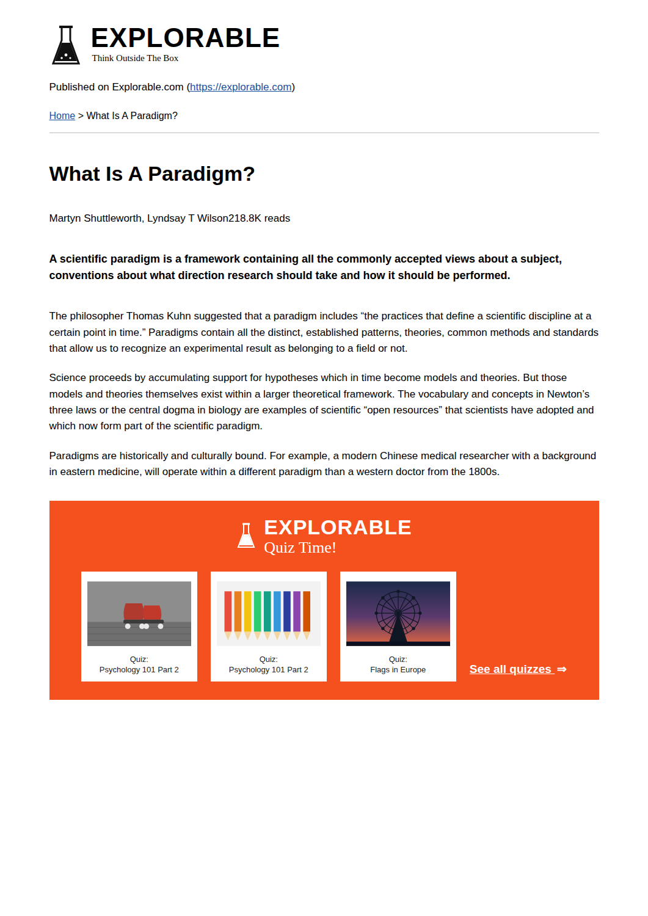EXPLORABLE
Think Outside The Box
Published on Explorable.com (https://explorable.com)
Home > What Is A Paradigm?
What Is A Paradigm?
Martyn Shuttleworth, Lyndsay T Wilson218.8K reads
A scientific paradigm is a framework containing all the commonly accepted views about a subject, conventions about what direction research should take and how it should be performed.
The philosopher Thomas Kuhn suggested that a paradigm includes “the practices that define a scientific discipline at a certain point in time.” Paradigms contain all the distinct, established patterns, theories, common methods and standards that allow us to recognize an experimental result as belonging to a field or not.
Science proceeds by accumulating support for hypotheses which in time become models and theories. But those models and theories themselves exist within a larger theoretical framework. The vocabulary and concepts in Newton’s three laws or the central dogma in biology are examples of scientific “open resources” that scientists have adopted and which now form part of the scientific paradigm.
Paradigms are historically and culturally bound. For example, a modern Chinese medical researcher with a background in eastern medicine, will operate within a different paradigm than a western doctor from the 1800s.
EXPLORABLE
Quiz Time!
Quiz:
Psychology 101 Part 2
Quiz:
Psychology 101 Part 2
Quiz:
Flags in Europe
See all quizzes ⇒